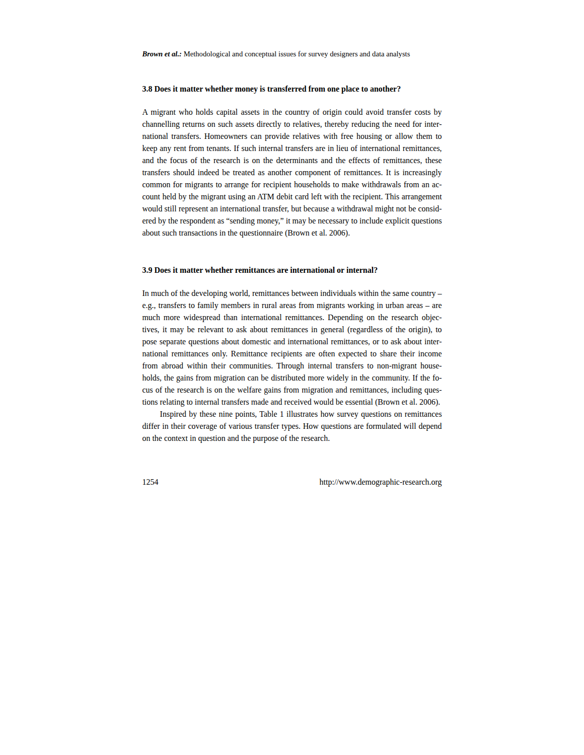Brown et al.: Methodological and conceptual issues for survey designers and data analysts
3.8 Does it matter whether money is transferred from one place to another?
A migrant who holds capital assets in the country of origin could avoid transfer costs by channelling returns on such assets directly to relatives, thereby reducing the need for international transfers. Homeowners can provide relatives with free housing or allow them to keep any rent from tenants. If such internal transfers are in lieu of international remittances, and the focus of the research is on the determinants and the effects of remittances, these transfers should indeed be treated as another component of remittances. It is increasingly common for migrants to arrange for recipient households to make withdrawals from an account held by the migrant using an ATM debit card left with the recipient. This arrangement would still represent an international transfer, but because a withdrawal might not be considered by the respondent as “sending money,” it may be necessary to include explicit questions about such transactions in the questionnaire (Brown et al. 2006).
3.9 Does it matter whether remittances are international or internal?
In much of the developing world, remittances between individuals within the same country – e.g., transfers to family members in rural areas from migrants working in urban areas – are much more widespread than international remittances. Depending on the research objectives, it may be relevant to ask about remittances in general (regardless of the origin), to pose separate questions about domestic and international remittances, or to ask about international remittances only. Remittance recipients are often expected to share their income from abroad within their communities. Through internal transfers to non-migrant households, the gains from migration can be distributed more widely in the community. If the focus of the research is on the welfare gains from migration and remittances, including questions relating to internal transfers made and received would be essential (Brown et al. 2006).
Inspired by these nine points, Table 1 illustrates how survey questions on remittances differ in their coverage of various transfer types. How questions are formulated will depend on the context in question and the purpose of the research.
1254 http://www.demographic-research.org